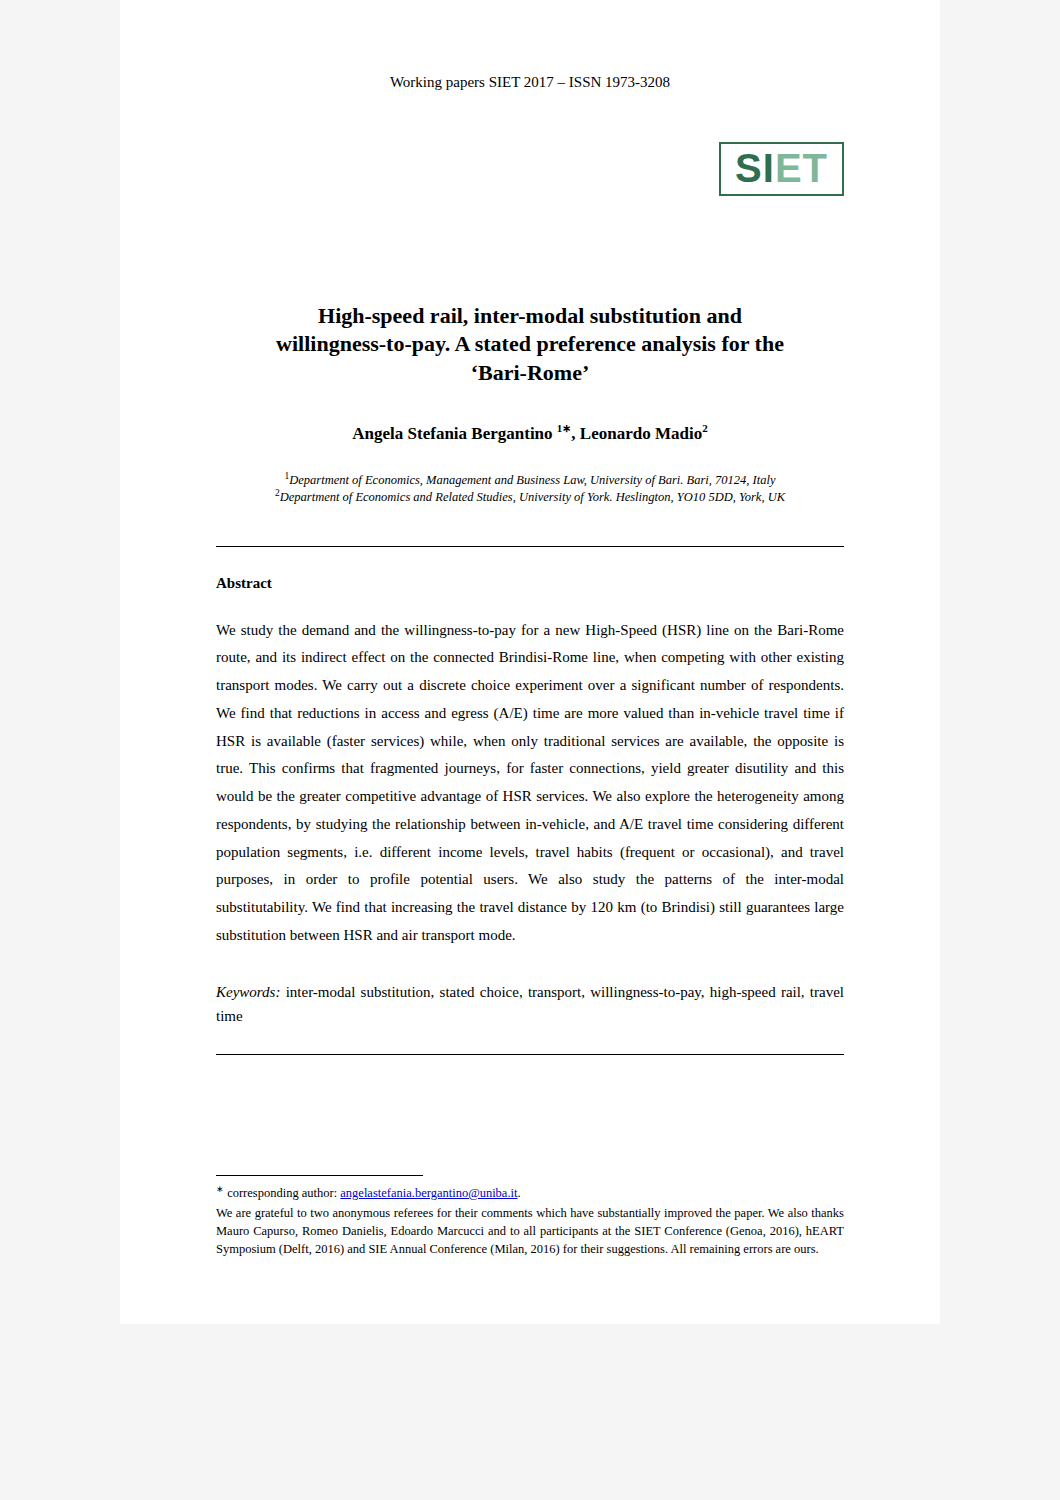Working papers SIET 2017 – ISSN 1973-3208
SIET
High-speed rail, inter-modal substitution and
willingness-to-pay. A stated preference analysis for the
‘Bari-Rome’
Angela Stefania Bergantino 1∗, Leonardo Madio2
1Department of Economics, Management and Business Law, University of Bari. Bari, 70124, Italy
2Department of Economics and Related Studies, University of York. Heslington, YO10 5DD, York, UK
Abstract
We study the demand and the willingness-to-pay for a new High-Speed (HSR) line on the Bari-Rome route, and its indirect effect on the connected Brindisi-Rome line, when competing with other existing transport modes. We carry out a discrete choice experiment over a significant number of respondents. We find that reductions in access and egress (A/E) time are more valued than in-vehicle travel time if HSR is available (faster services) while, when only traditional services are available, the opposite is true. This confirms that fragmented journeys, for faster connections, yield greater disutility and this would be the greater competitive advantage of HSR services. We also explore the heterogeneity among respondents, by studying the relationship between in-vehicle, and A/E travel time considering different population segments, i.e. different income levels, travel habits (frequent or occasional), and travel purposes, in order to profile potential users. We also study the patterns of the inter-modal substitutability. We find that increasing the travel distance by 120 km (to Brindisi) still guarantees large substitution between HSR and air transport mode.
Keywords: inter-modal substitution, stated choice, transport, willingness-to-pay, high-speed rail, travel time
∗ corresponding author: angelastefania.bergantino@uniba.it.
We are grateful to two anonymous referees for their comments which have substantially improved the paper. We also thanks Mauro Capurso, Romeo Danielis, Edoardo Marcucci and to all participants at the SIET Conference (Genoa, 2016), hEART Symposium (Delft, 2016) and SIE Annual Conference (Milan, 2016) for their suggestions. All remaining errors are ours.